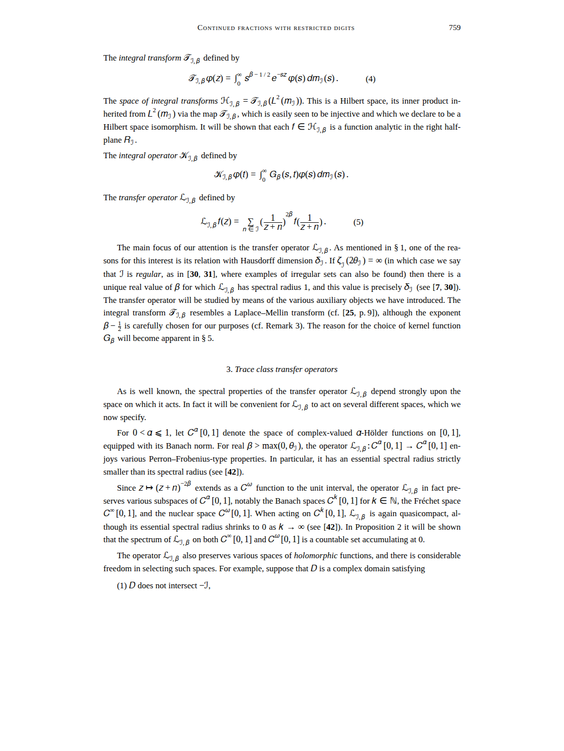Continued fractions with restricted digits 759
The integral transform 𝒯ℐ,β defined by
𝒯ℐ,β φ(z) = ∫0∞ sβ−1/2 e−sz φ(s) dmℐ (s). (4)
The space of integral transforms ℋℐ,β=𝒯ℐ,β(L2(mℐ)). This is a Hilbert space, its inner product inherited from L2(mℐ) via the map 𝒯ℐ,β, which is easily seen to be injective and which we declare to be a Hilbert space isomorphism. It will be shown that each f∈ℋℐ,β is a function analytic in the right half-plane Rℐ.
The integral operator 𝒦ℐ,β defined by
𝒦ℐ,β φ(t) = ∫0∞ Gβ (s,t) φ(s) dmℐ (s).
The transfer operator ℒℐ,β defined by
ℒℐ,β f(z) = ∑n∈ℐ (1z+n) 2β f (1z+n) . (5)
The main focus of our attention is the transfer operator ℒℐ,β. As mentioned in § 1, one of the reasons for this interest is its relation with Hausdorff dimension δℐ. If ζℐ(2θℐ)=∞ (in which case we say that ℐ is regular, as in [30, 31], where examples of irregular sets can also be found) then there is a unique real value of β for which ℒℐ,β has spectral radius 1, and this value is precisely δℐ (see [7, 30]). The transfer operator will be studied by means of the various auxiliary objects we have introduced. The integral transform 𝒯ℐ,β resembles a Laplace–Mellin transform (cf. [25, p. 9]), although the exponent β−12 is carefully chosen for our purposes (cf. Remark 3). The reason for the choice of kernel function Gβ will become apparent in § 5.
3. Trace class transfer operators
As is well known, the spectral properties of the transfer operator ℒℐ,β depend strongly upon the space on which it acts. In fact it will be convenient for ℒℐ,β to act on several different spaces, which we now specify.
For 0<α⩽1, let Cα[0,1] denote the space of complex-valued α-Hölder functions on [0,1], equipped with its Banach norm. For real β>max(0,θℐ), the operator ℒℐ,β:Cα[0,1]→Cα[0,1] enjoys various Perron–Frobenius-type properties. In particular, it has an essential spectral radius strictly smaller than its spectral radius (see [42]).
Since z↦(z+n)−2β extends as a Cω function to the unit interval, the operator ℒℐ,β in fact preserves various subspaces of Cα[0,1], notably the Banach spaces Ck[0,1] for k∈ℕ, the Fréchet space C∞[0,1], and the nuclear space Cω[0,1]. When acting on Ck[0,1], ℒℐ,β is again quasicompact, although its essential spectral radius shrinks to 0 as k→∞ (see [42]). In Proposition 2 it will be shown that the spectrum of ℒℐ,β on both C∞[0,1] and Cω[0,1] is a countable set accumulating at 0.
The operator ℒℐ,β also preserves various spaces of holomorphic functions, and there is considerable freedom in selecting such spaces. For example, suppose that D is a complex domain satisfying
D does not intersect −ℐ,